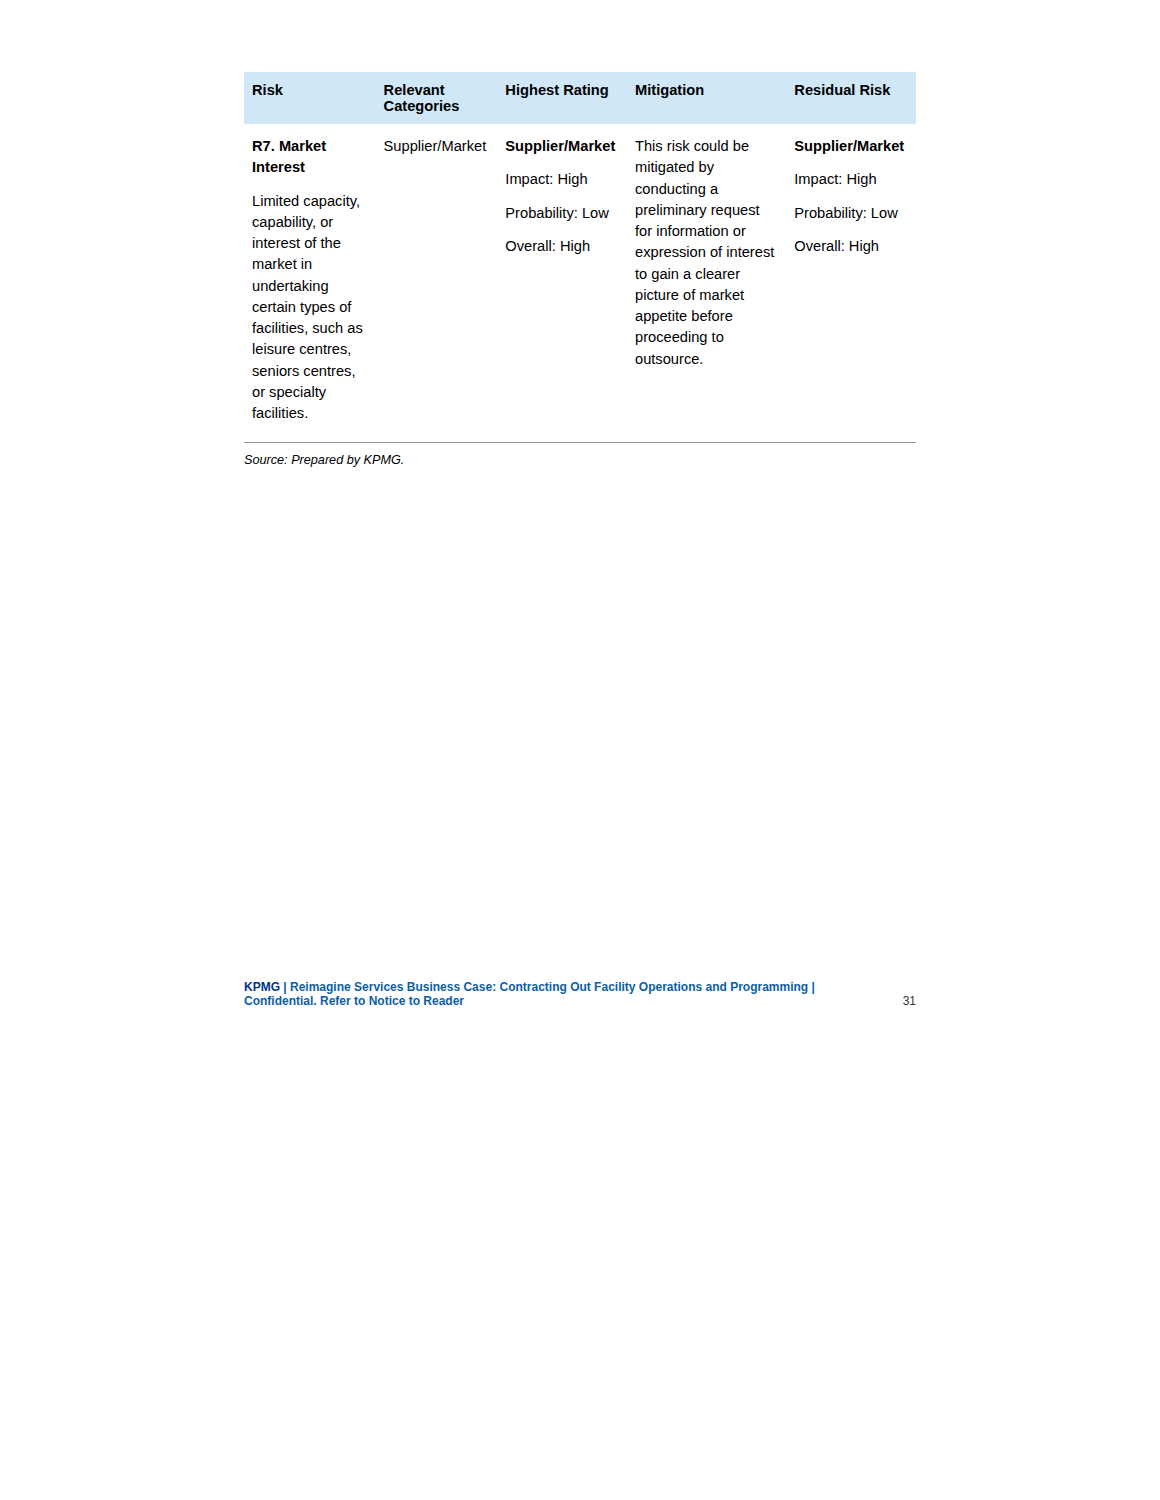| Risk | Relevant Categories | Highest Rating | Mitigation | Residual Risk |
| --- | --- | --- | --- | --- |
| R7. Market Interest Limited capacity, capability, or interest of the market in undertaking certain types of facilities, such as leisure centres, seniors centres, or specialty facilities. | Supplier/Market | Supplier/Market Impact: High Probability: Low Overall: High | This risk could be mitigated by conducting a preliminary request for information or expression of interest to gain a clearer picture of market appetite before proceeding to outsource. | Supplier/Market Impact: High Probability: Low Overall: High |
Source: Prepared by KPMG.
KPMG | Reimagine Services Business Case: Contracting Out Facility Operations and Programming | Confidential. Refer to Notice to Reader
31